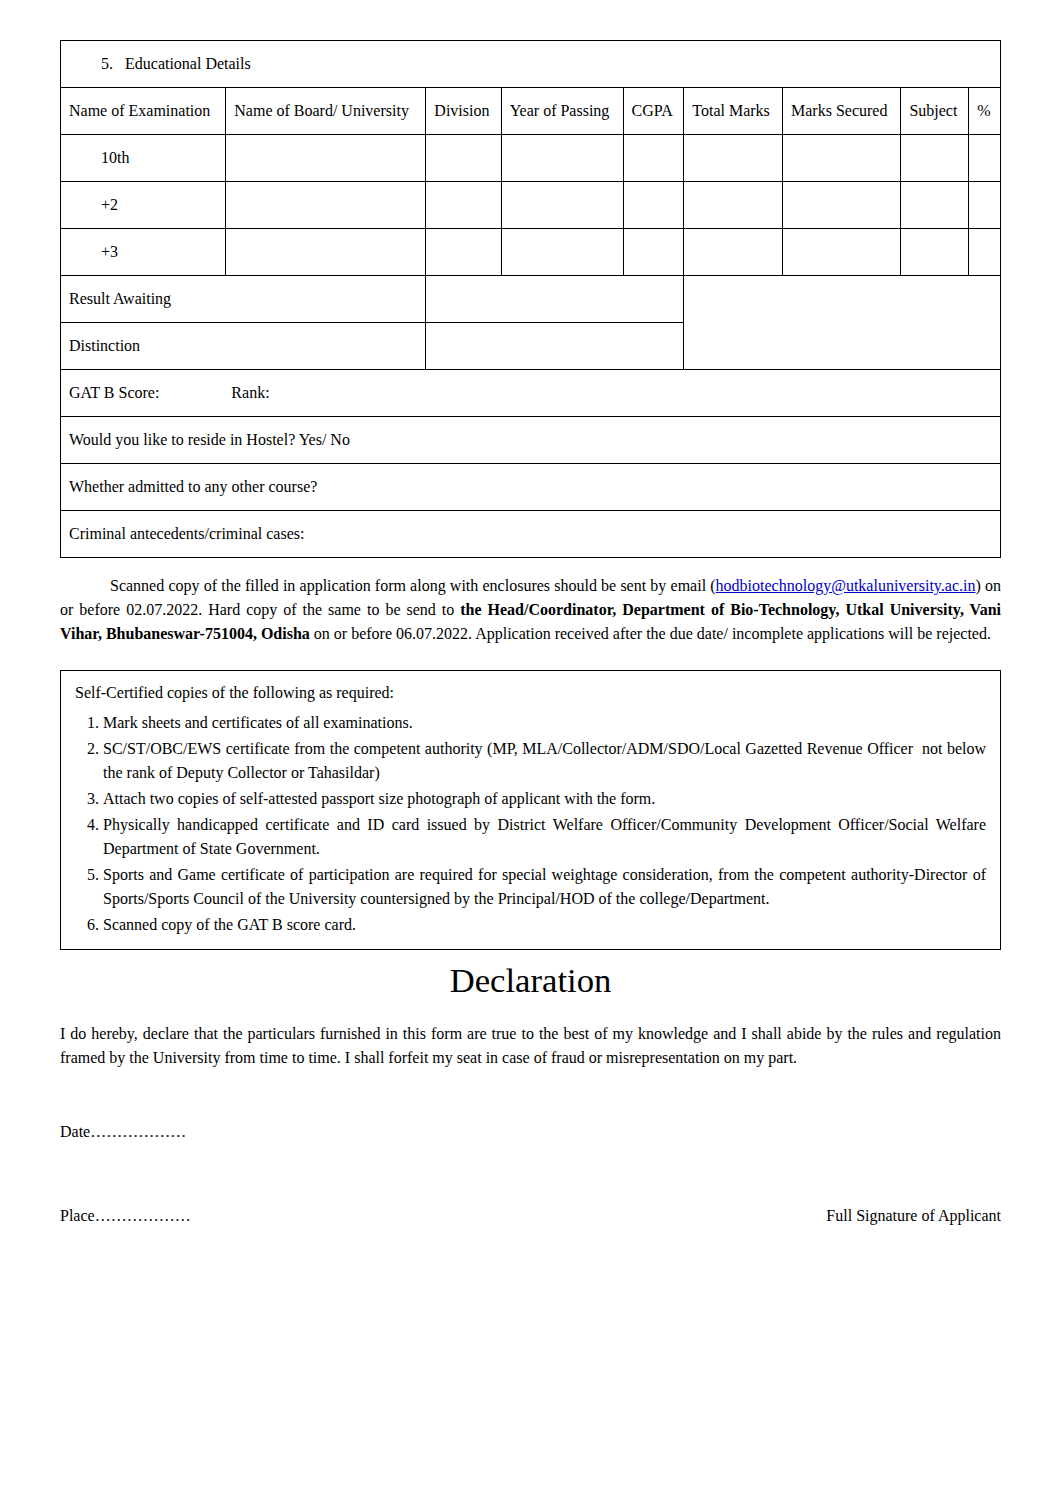| 5. Educational Details |
| Name of Examination | Name of Board/ University | Division | Year of Passing | CGPA | Total Marks | Marks Secured | Subject | % |
| 10th | | | | | | | | |
| +2 | | | | | | | | |
| +3 | | | | | | | | |
| Result Awaiting | | |
| Distinction | |
| GAT B Score: Rank: |
| Would you like to reside in Hostel? Yes/ No |
| Whether admitted to any other course? |
| Criminal antecedents/criminal cases: |
Scanned copy of the filled in application form along with enclosures should be sent by email (hodbiotechnology@utkaluniversity.ac.in) on or before 02.07.2022. Hard copy of the same to be send to the Head/Coordinator, Department of Bio-Technology, Utkal University, Vani Vihar, Bhubaneswar-751004, Odisha on or before 06.07.2022. Application received after the due date/ incomplete applications will be rejected.
Self-Certified copies of the following as required:
Mark sheets and certificates of all examinations.
SC/ST/OBC/EWS certificate from the competent authority (MP, MLA/Collector/ADM/SDO/Local Gazetted Revenue Officer not below the rank of Deputy Collector or Tahasildar)
Attach two copies of self-attested passport size photograph of applicant with the form.
Physically handicapped certificate and ID card issued by District Welfare Officer/Community Development Officer/Social Welfare Department of State Government.
Sports and Game certificate of participation are required for special weightage consideration, from the competent authority-Director of Sports/Sports Council of the University countersigned by the Principal/HOD of the college/Department.
Scanned copy of the GAT B score card.
Declaration
I do hereby, declare that the particulars furnished in this form are true to the best of my knowledge and I shall abide by the rules and regulation framed by the University from time to time. I shall forfeit my seat in case of fraud or misrepresentation on my part.
Date………………
Place……………… Full Signature of Applicant